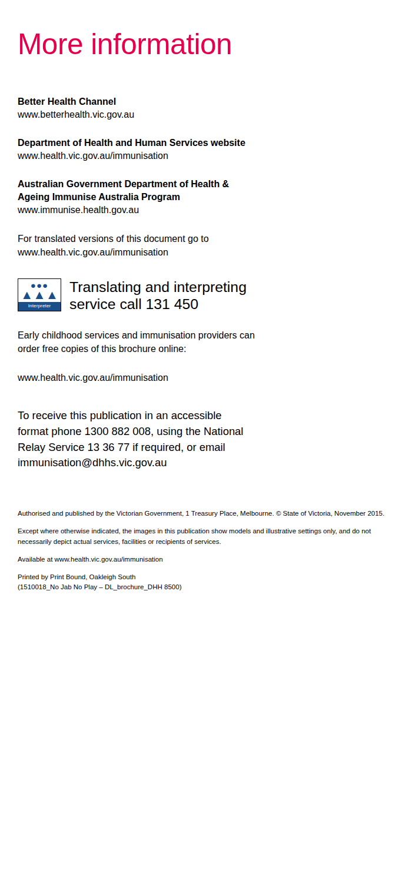More information
Better Health Channel
www.betterhealth.vic.gov.au
Department of Health and Human Services website
www.health.vic.gov.au/immunisation
Australian Government Department of Health &
Ageing Immunise Australia Program
www.immunise.health.gov.au
For translated versions of this document go to
www.health.vic.gov.au/immunisation
●●●
▲▲▲
Interpreter
Translating and interpreting
service call 131 450
Early childhood services and immunisation providers can
order free copies of this brochure online:
www.health.vic.gov.au/immunisation
To receive this publication in an accessible
format phone 1300 882 008, using the National
Relay Service 13 36 77 if required, or email
immunisation@dhhs.vic.gov.au
Authorised and published by the Victorian Government, 1 Treasury Place, Melbourne. © State of Victoria, November 2015.
Except where otherwise indicated, the images in this publication show models and illustrative settings only, and do not necessarily depict actual services, facilities or recipients of services.
Available at www.health.vic.gov.au/immunisation
Printed by Print Bound, Oakleigh South
(1510018_No Jab No Play – DL_brochure_DHH 8500)